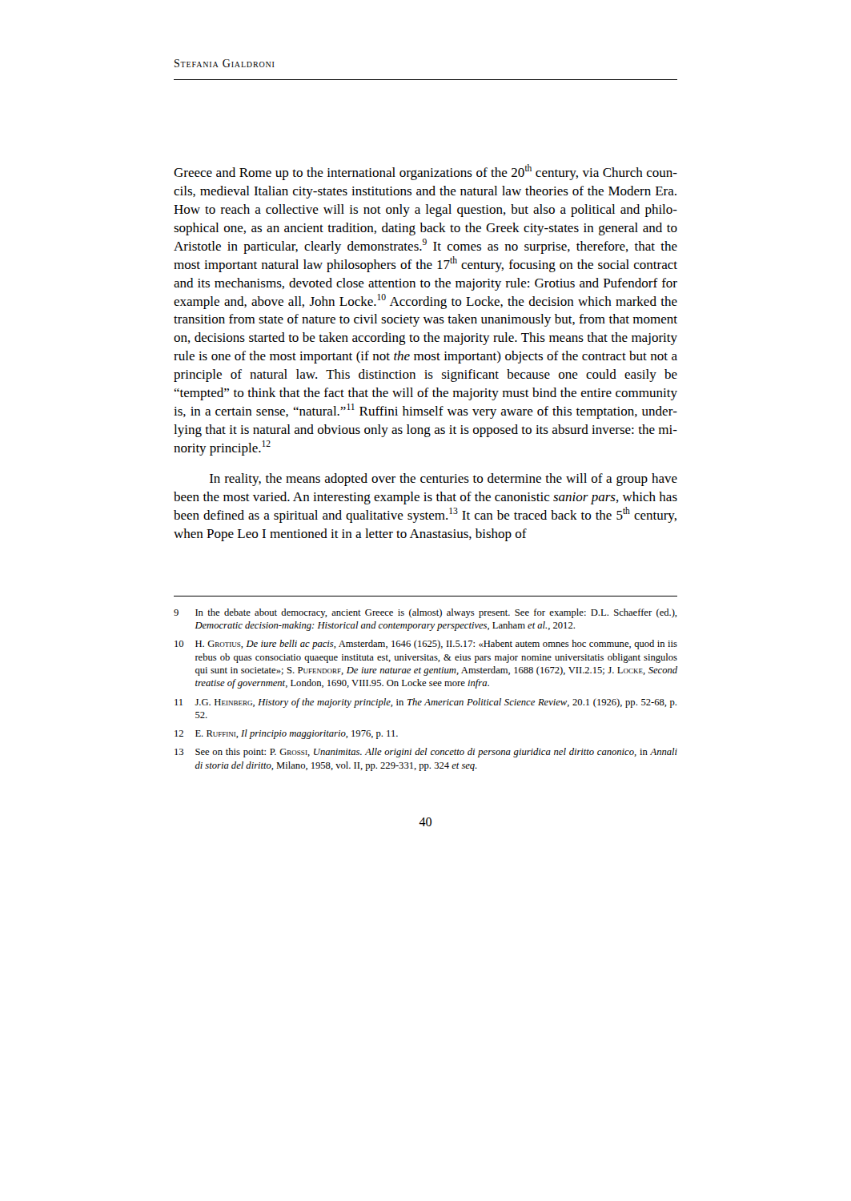Stefania Gialdroni
Greece and Rome up to the international organizations of the 20th century, via Church councils, medieval Italian city-states institutions and the natural law theories of the Modern Era. How to reach a collective will is not only a legal question, but also a political and philosophical one, as an ancient tradition, dating back to the Greek city-states in general and to Aristotle in particular, clearly demonstrates.9 It comes as no surprise, therefore, that the most important natural law philosophers of the 17th century, focusing on the social contract and its mechanisms, devoted close attention to the majority rule: Grotius and Pufendorf for example and, above all, John Locke.10 According to Locke, the decision which marked the transition from state of nature to civil society was taken unanimously but, from that moment on, decisions started to be taken according to the majority rule. This means that the majority rule is one of the most important (if not the most important) objects of the contract but not a principle of natural law. This distinction is significant because one could easily be “tempted” to think that the fact that the will of the majority must bind the entire community is, in a certain sense, “natural.”11 Ruffini himself was very aware of this temptation, underlying that it is natural and obvious only as long as it is opposed to its absurd inverse: the minority principle.12
In reality, the means adopted over the centuries to determine the will of a group have been the most varied. An interesting example is that of the canonistic sanior pars, which has been defined as a spiritual and qualitative system.13 It can be traced back to the 5th century, when Pope Leo I mentioned it in a letter to Anastasius, bishop of
9 In the debate about democracy, ancient Greece is (almost) always present. See for example: D.L. Schaeffer (ed.), Democratic decision-making: Historical and contemporary perspectives, Lanham et al., 2012.
10 H. Grotius, De iure belli ac pacis, Amsterdam, 1646 (1625), II.5.17: «Habent autem omnes hoc commune, quod in iis rebus ob quas consociatio quaeque instituta est, universitas, & eius pars major nomine universitatis obligant singulos qui sunt in societate»; S. Pufendorf, De iure naturae et gentium, Amsterdam, 1688 (1672), VII.2.15; J. Locke, Second treatise of government, London, 1690, VIII.95. On Locke see more infra.
11 J.G. Heinberg, History of the majority principle, in The American Political Science Review, 20.1 (1926), pp. 52-68, p. 52.
12 E. Ruffini, Il principio maggioritario, 1976, p. 11.
13 See on this point: P. Grossi, Unanimitas. Alle origini del concetto di persona giuridica nel diritto canonico, in Annali di storia del diritto, Milano, 1958, vol. II, pp. 229-331, pp. 324 et seq.
40